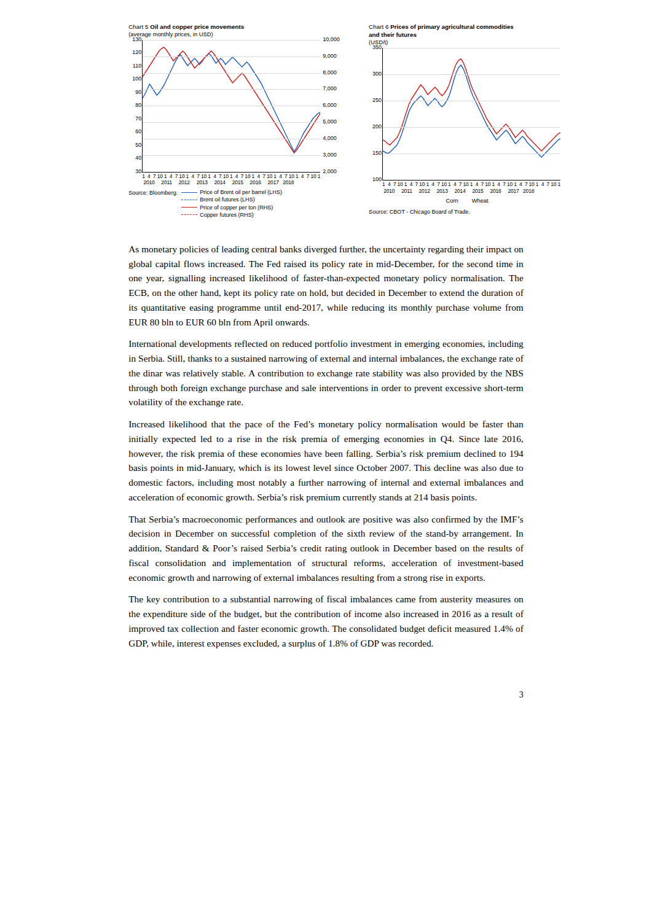Chart 5 Oil and copper price movements
(average monthly prices, in USD)
130 120 110 100 90 80 70 60 50 40 30
10,000 9,000 8,000 7,000 6,000 5,000 4,000 3,000 2,000
1 4 7 10 1 4 7 10 1 4 7 10 1 4 7 10 1 4 7 10 1 4 7 10 1 4 7 10 1 4 7 10 1 2010 2011 2012 2013 2014 2015 2016 2017 2018
Source: Bloomberg.
Price of Brent oil per barrel (LHS)
Brent oil futures (LHS)
Price of copper per ton (RHS)
Copper futures (RHS)
Chart 6 Prices of primary agricultural commodities
and their futures
(USD/t)
350 300 250 200 150 100
1 4 7 10 1 4 7 10 1 4 7 10 1 4 7 10 1 4 7 10 1 4 7 10 1 4 7 10 1 4 7 10 1 2010 2011 2012 2013 2014 2015 2016 2017 2018
Corn
Wheat
Source: CBOT - Chicago Board of Trade.
As monetary policies of leading central banks diverged further, the uncertainty regarding their impact on global capital flows increased. The Fed raised its policy rate in mid-December, for the second time in one year, signalling increased likelihood of faster-than-expected monetary policy normalisation. The ECB, on the other hand, kept its policy rate on hold, but decided in December to extend the duration of its quantitative easing programme until end-2017, while reducing its monthly purchase volume from EUR 80 bln to EUR 60 bln from April onwards.
International developments reflected on reduced portfolio investment in emerging economies, including in Serbia. Still, thanks to a sustained narrowing of external and internal imbalances, the exchange rate of the dinar was relatively stable. A contribution to exchange rate stability was also provided by the NBS through both foreign exchange purchase and sale interventions in order to prevent excessive short-term volatility of the exchange rate.
Increased likelihood that the pace of the Fed’s monetary policy normalisation would be faster than initially expected led to a rise in the risk premia of emerging economies in Q4. Since late 2016, however, the risk premia of these economies have been falling. Serbia’s risk premium declined to 194 basis points in mid-January, which is its lowest level since October 2007. This decline was also due to domestic factors, including most notably a further narrowing of internal and external imbalances and acceleration of economic growth. Serbia’s risk premium currently stands at 214 basis points.
That Serbia’s macroeconomic performances and outlook are positive was also confirmed by the IMF’s decision in December on successful completion of the sixth review of the stand-by arrangement. In addition, Standard & Poor’s raised Serbia’s credit rating outlook in December based on the results of fiscal consolidation and implementation of structural reforms, acceleration of investment-based economic growth and narrowing of external imbalances resulting from a strong rise in exports.
The key contribution to a substantial narrowing of fiscal imbalances came from austerity measures on the expenditure side of the budget, but the contribution of income also increased in 2016 as a result of improved tax collection and faster economic growth. The consolidated budget deficit measured 1.4% of GDP, while, interest expenses excluded, a surplus of 1.8% of GDP was recorded.
3